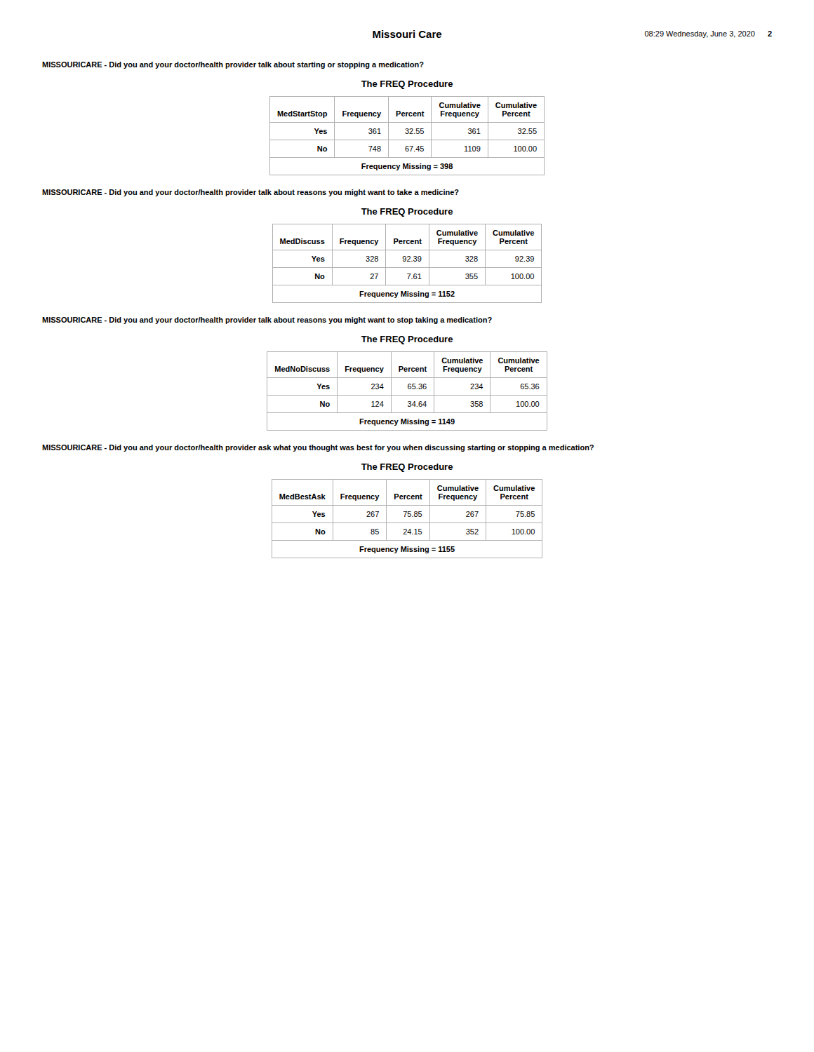Missouri Care
08:29 Wednesday, June 3, 20202
MISSOURICARE - Did you and your doctor/health provider talk about starting or stopping a medication?
The FREQ Procedure
| MedStartStop | Frequency | Percent | Cumulative Frequency | Cumulative Percent |
| --- | --- | --- | --- | --- |
| Yes | 361 | 32.55 | 361 | 32.55 |
| No | 748 | 67.45 | 1109 | 100.00 |
| Frequency Missing = 398 |
MISSOURICARE - Did you and your doctor/health provider talk about reasons you might want to take a medicine?
The FREQ Procedure
| MedDiscuss | Frequency | Percent | Cumulative Frequency | Cumulative Percent |
| --- | --- | --- | --- | --- |
| Yes | 328 | 92.39 | 328 | 92.39 |
| No | 27 | 7.61 | 355 | 100.00 |
| Frequency Missing = 1152 |
MISSOURICARE - Did you and your doctor/health provider talk about reasons you might want to stop taking a medication?
The FREQ Procedure
| MedNoDiscuss | Frequency | Percent | Cumulative Frequency | Cumulative Percent |
| --- | --- | --- | --- | --- |
| Yes | 234 | 65.36 | 234 | 65.36 |
| No | 124 | 34.64 | 358 | 100.00 |
| Frequency Missing = 1149 |
MISSOURICARE - Did you and your doctor/health provider ask what you thought was best for you when discussing starting or stopping a medication?
The FREQ Procedure
| MedBestAsk | Frequency | Percent | Cumulative Frequency | Cumulative Percent |
| --- | --- | --- | --- | --- |
| Yes | 267 | 75.85 | 267 | 75.85 |
| No | 85 | 24.15 | 352 | 100.00 |
| Frequency Missing = 1155 |